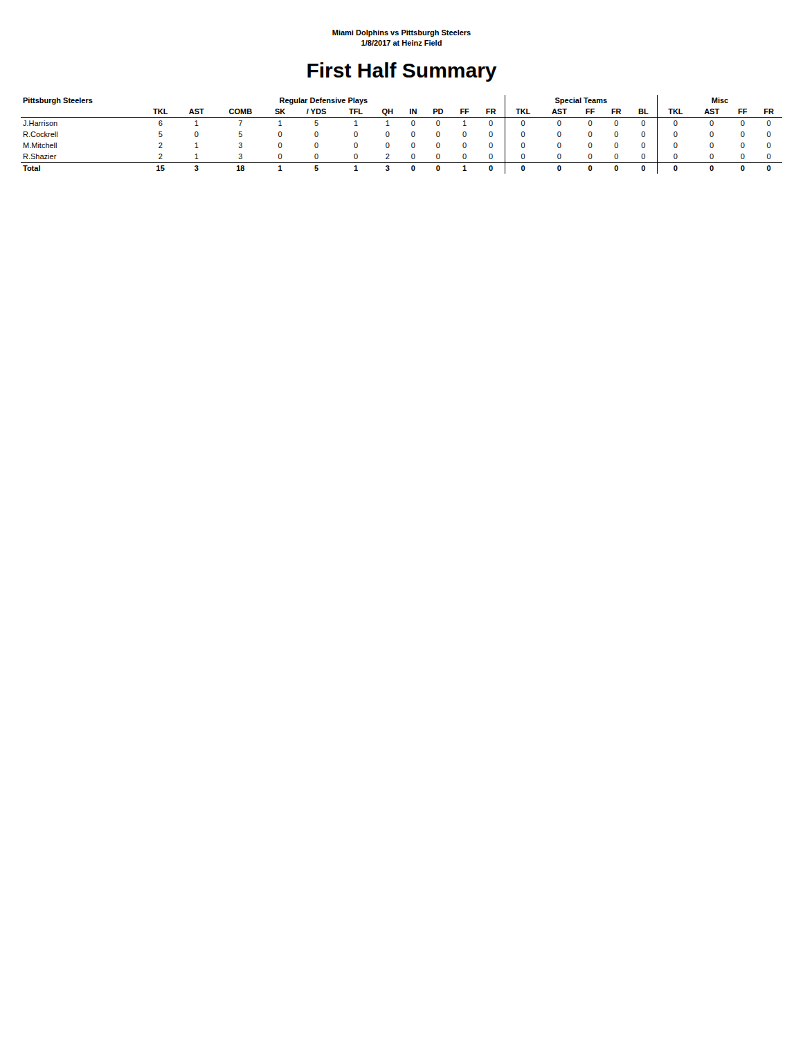Miami Dolphins vs Pittsburgh Steelers
1/8/2017 at Heinz Field
First Half Summary
| Pittsburgh Steelers | Regular Defensive Plays | Special Teams | Misc |
| --- | --- | --- | --- |
| | TKL | AST | COMB | SK | / YDS | TFL | QH | IN | PD | FF | FR | TKL | AST | FF | FR | BL | TKL | AST | FF | FR |
| J.Harrison | 6 | 1 | 7 | 1 | 5 | 1 | 1 | 0 | 0 | 1 | 0 | 0 | 0 | 0 | 0 | 0 | 0 | 0 | 0 | 0 |
| R.Cockrell | 5 | 0 | 5 | 0 | 0 | 0 | 0 | 0 | 0 | 0 | 0 | 0 | 0 | 0 | 0 | 0 | 0 | 0 | 0 | 0 |
| M.Mitchell | 2 | 1 | 3 | 0 | 0 | 0 | 0 | 0 | 0 | 0 | 0 | 0 | 0 | 0 | 0 | 0 | 0 | 0 | 0 | 0 |
| R.Shazier | 2 | 1 | 3 | 0 | 0 | 0 | 2 | 0 | 0 | 0 | 0 | 0 | 0 | 0 | 0 | 0 | 0 | 0 | 0 | 0 |
| Total | 15 | 3 | 18 | 1 | 5 | 1 | 3 | 0 | 0 | 1 | 0 | 0 | 0 | 0 | 0 | 0 | 0 | 0 | 0 | 0 |